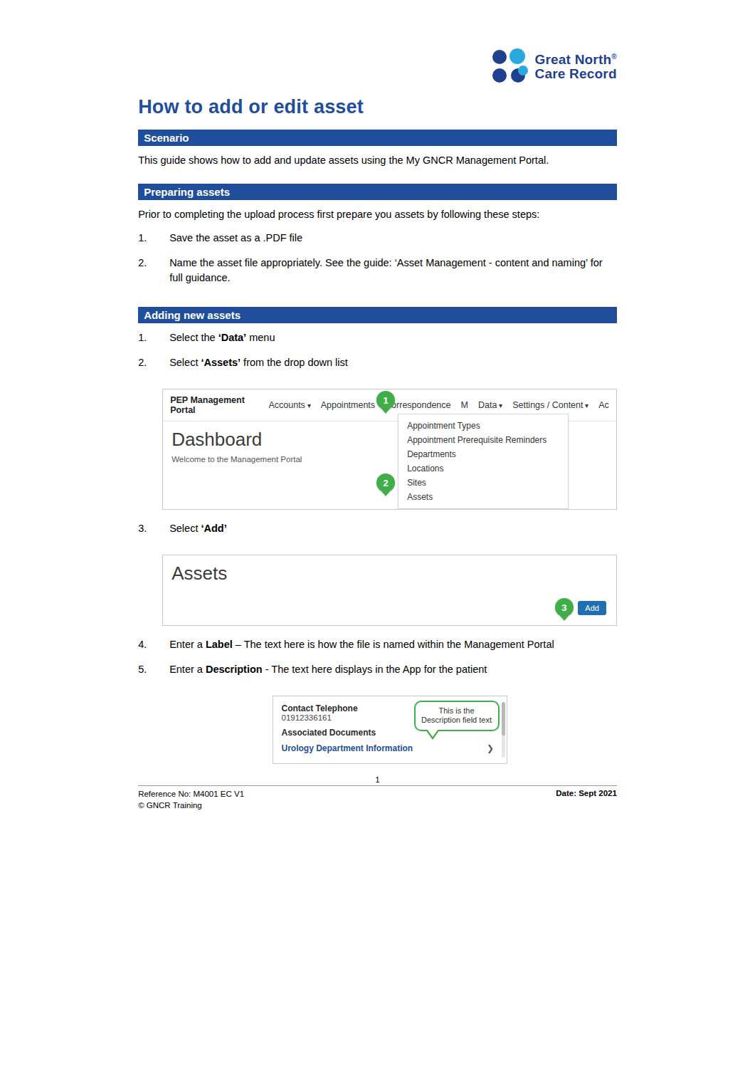Great North®
Care Record
How to add or edit asset
Scenario
This guide shows how to add and update assets using the My GNCR Management Portal.
Preparing assets
Prior to completing the upload process first prepare you assets by following these steps:
Save the asset as a .PDF file
Name the asset file appropriately. See the guide: ‘Asset Management - content and naming’ for full guidance.
Adding new assets
Select the ‘Data’ menu
Select ‘Assets’ from the drop down list
PEP Management Portal Accounts Appointments Correspondence M Data Settings / Content Ac
Dashboard
Welcome to the Management Portal
Appointment Types
Appointment Prerequisite Reminders
Departments
Locations
Sites
Assets
1
2
Select ‘Add’
Assets
Add
3
Enter a Label – The text here is how the file is named within the Management Portal
Enter a Description - The text here displays in the App for the patient
This is the Description field text
Contact Telephone
01912336161
Associated Documents
Urology Department Information❯
1
Reference No: M4001 EC V1
© GNCR Training
Date: Sept 2021